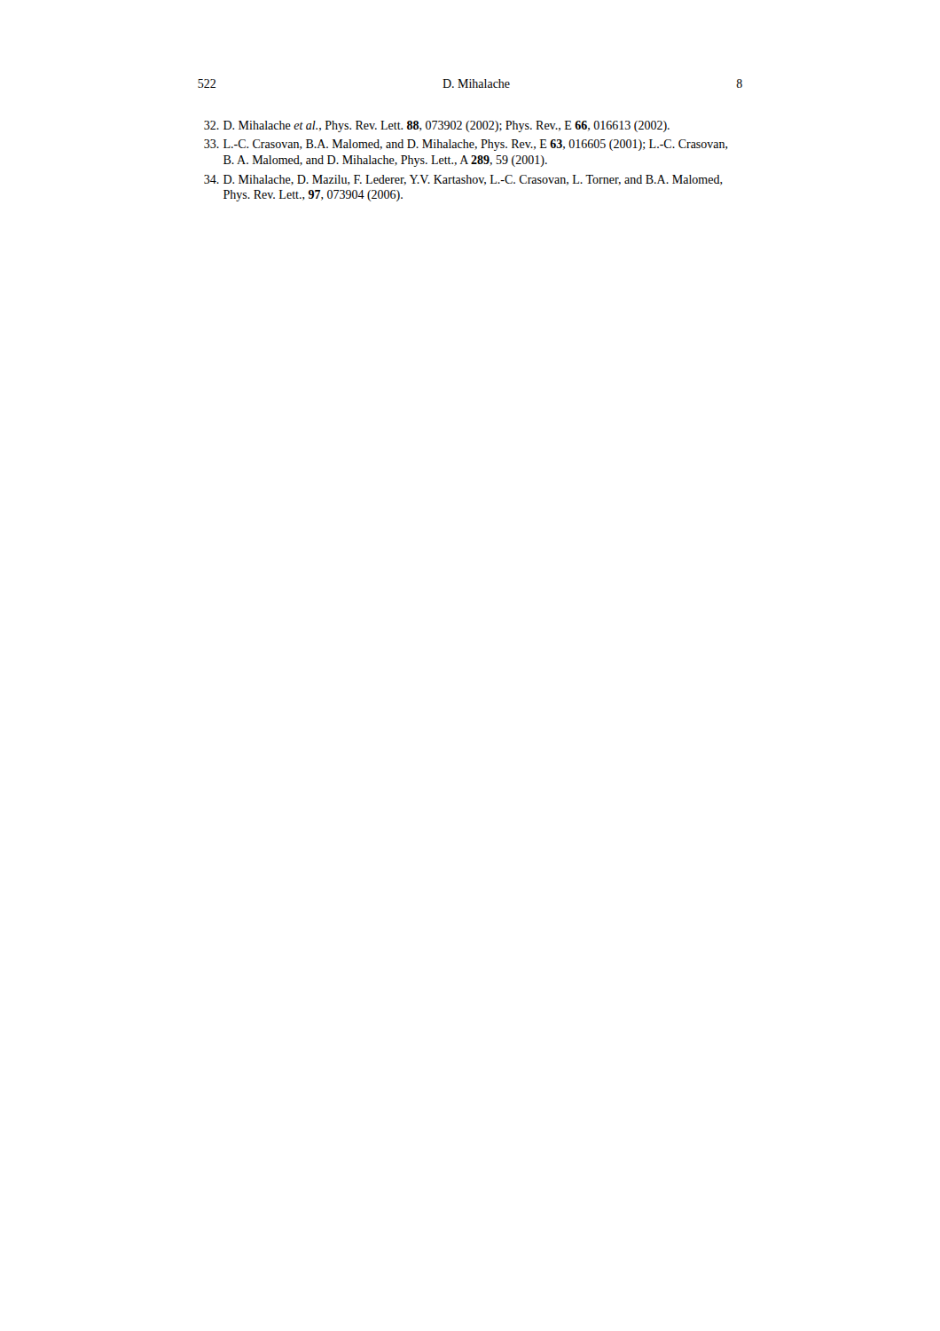522 D. Mihalache 8
32. D. Mihalache et al., Phys. Rev. Lett. 88, 073902 (2002); Phys. Rev., E 66, 016613 (2002).
33. L.-C. Crasovan, B.A. Malomed, and D. Mihalache, Phys. Rev., E 63, 016605 (2001); L.-C. Crasovan, B. A. Malomed, and D. Mihalache, Phys. Lett., A 289, 59 (2001).
34. D. Mihalache, D. Mazilu, F. Lederer, Y.V. Kartashov, L.-C. Crasovan, L. Torner, and B.A. Malomed, Phys. Rev. Lett., 97, 073904 (2006).